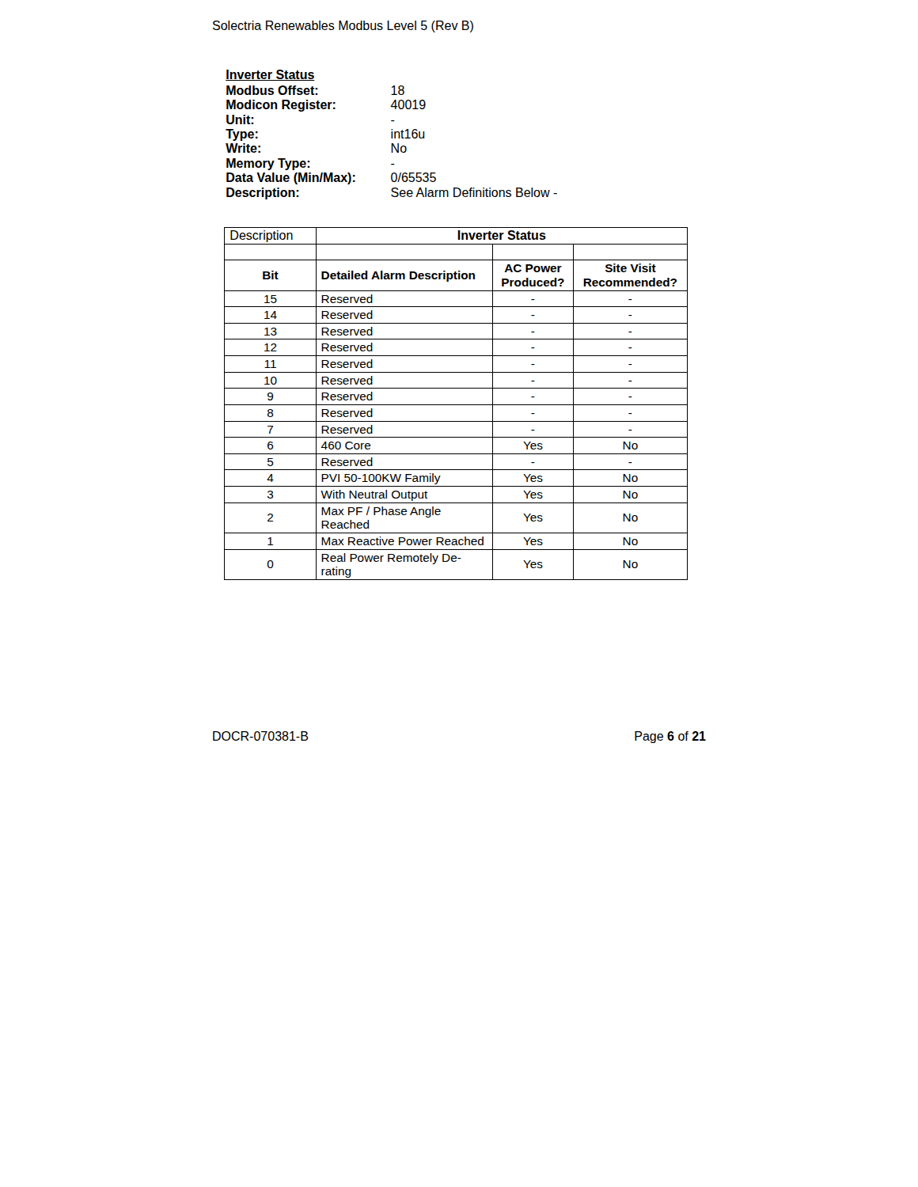Solectria Renewables Modbus Level 5 (Rev B)
Inverter Status
| Modbus Offset: | 18 |
| Modicon Register: | 40019 |
| Unit: | - |
| Type: | int16u |
| Write: | No |
| Memory Type: | - |
| Data Value (Min/Max): | 0/65535 |
| Description: | See Alarm Definitions Below - |
| Description | Inverter Status |
| Bit | Detailed Alarm Description | AC Power Produced? | Site Visit Recommended? |
| 15 | Reserved | - | - |
| 14 | Reserved | - | - |
| 13 | Reserved | - | - |
| 12 | Reserved | - | - |
| 11 | Reserved | - | - |
| 10 | Reserved | - | - |
| 9 | Reserved | - | - |
| 8 | Reserved | - | - |
| 7 | Reserved | - | - |
| 6 | 460 Core | Yes | No |
| 5 | Reserved | - | - |
| 4 | PVI 50-100KW Family | Yes | No |
| 3 | With Neutral Output | Yes | No |
| 2 | Max PF / Phase Angle Reached | Yes | No |
| 1 | Max Reactive Power Reached | Yes | No |
| 0 | Real Power Remotely De-rating | Yes | No |
DOCR-070381-B Page 6 of 21